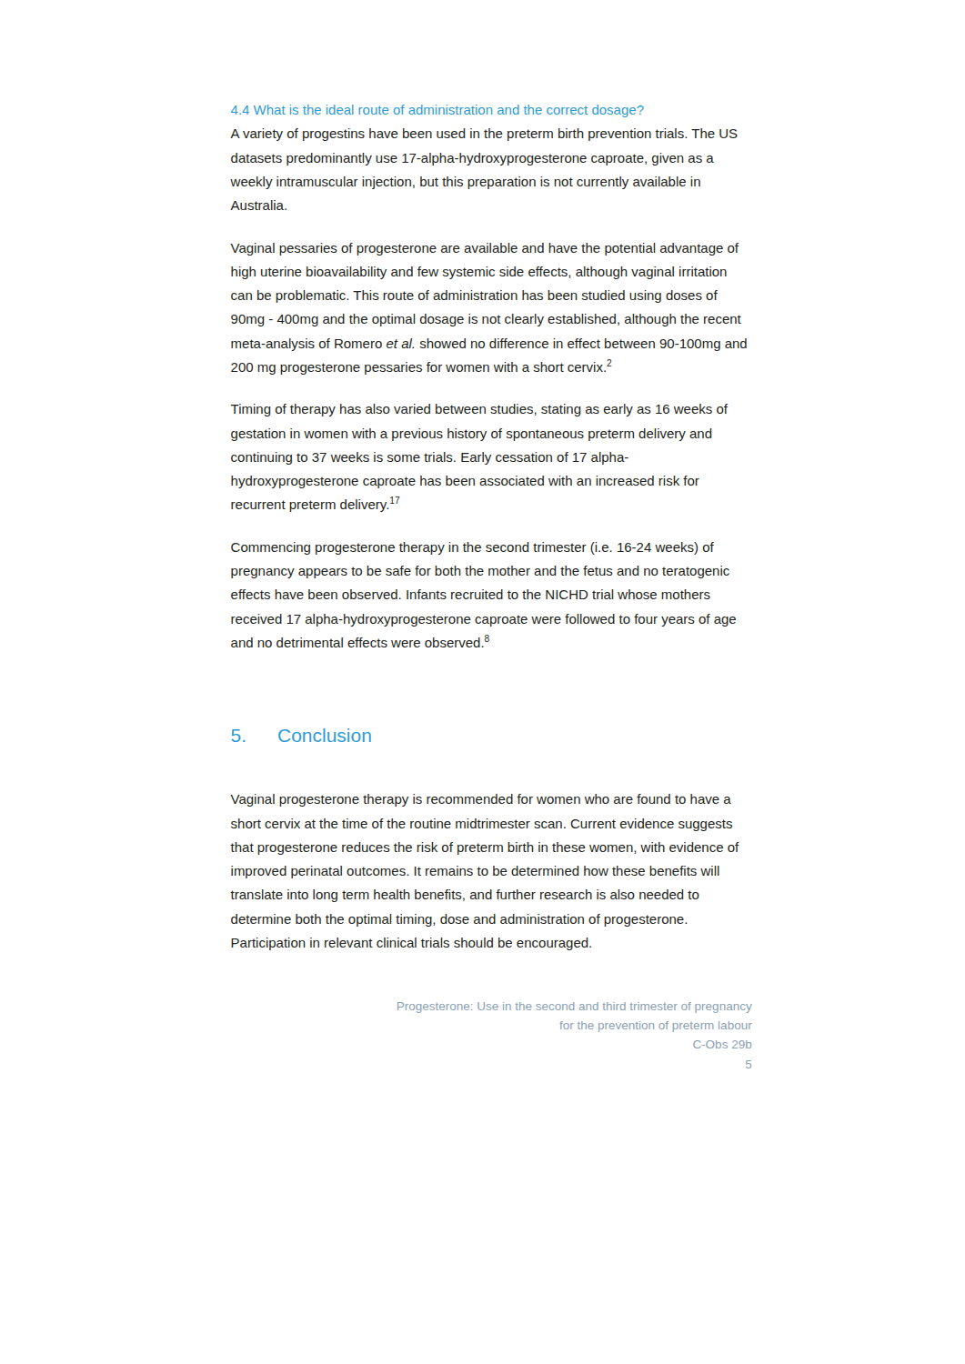4.4 What is the ideal route of administration and the correct dosage?
A variety of progestins have been used in the preterm birth prevention trials. The US datasets predominantly use 17-alpha-hydroxyprogesterone caproate, given as a weekly intramuscular injection, but this preparation is not currently available in Australia.
Vaginal pessaries of progesterone are available and have the potential advantage of high uterine bioavailability and few systemic side effects, although vaginal irritation can be problematic. This route of administration has been studied using doses of 90mg - 400mg and the optimal dosage is not clearly established, although the recent meta-analysis of Romero et al. showed no difference in effect between 90-100mg and 200 mg progesterone pessaries for women with a short cervix.2
Timing of therapy has also varied between studies, stating as early as 16 weeks of gestation in women with a previous history of spontaneous preterm delivery and continuing to 37 weeks is some trials. Early cessation of 17 alpha-hydroxyprogesterone caproate has been associated with an increased risk for recurrent preterm delivery.17
Commencing progesterone therapy in the second trimester (i.e. 16-24 weeks) of pregnancy appears to be safe for both the mother and the fetus and no teratogenic effects have been observed. Infants recruited to the NICHD trial whose mothers received 17 alpha-hydroxyprogesterone caproate were followed to four years of age and no detrimental effects were observed.8
5. Conclusion
Vaginal progesterone therapy is recommended for women who are found to have a short cervix at the time of the routine midtrimester scan. Current evidence suggests that progesterone reduces the risk of preterm birth in these women, with evidence of improved perinatal outcomes. It remains to be determined how these benefits will translate into long term health benefits, and further research is also needed to determine both the optimal timing, dose and administration of progesterone. Participation in relevant clinical trials should be encouraged.
Progesterone: Use in the second and third trimester of pregnancy
for the prevention of preterm labour
C-Obs 29b
5